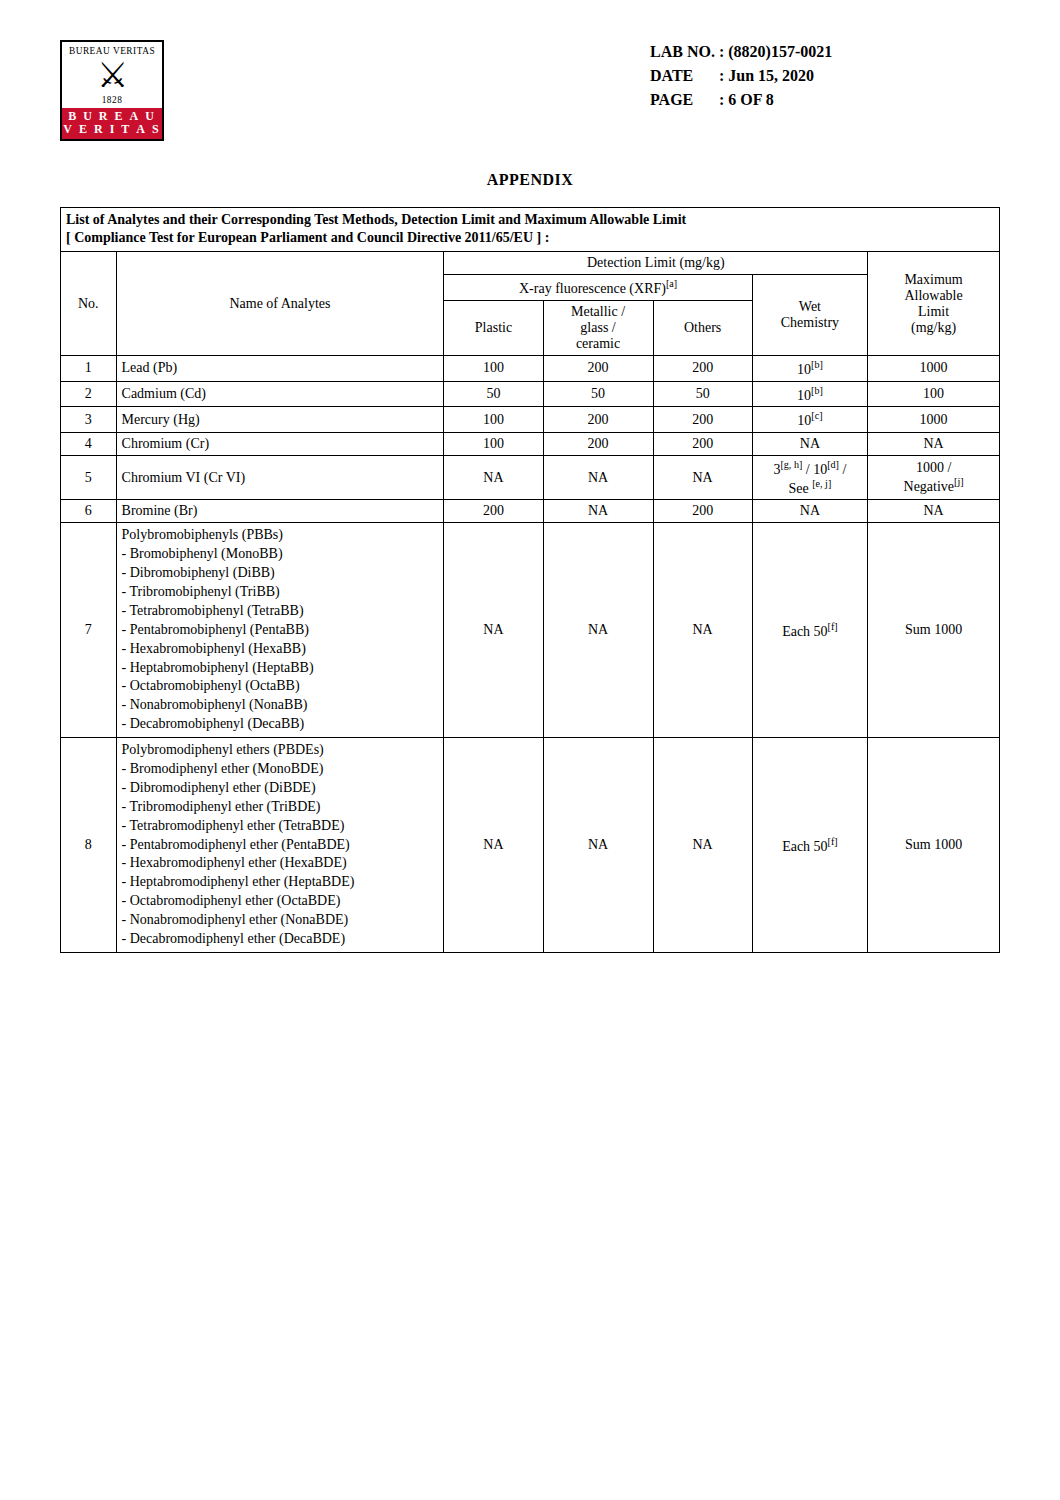BUREAU VERITAS
⚔
1828
B U R E A U
V E R I T A S
| LAB NO. | : (8820)157-0021 |
| DATE | : Jun 15, 2020 |
| PAGE | : 6 OF 8 |
APPENDIX
| List of Analytes and their Corresponding Test Methods, Detection Limit and Maximum Allowable Limit [ Compliance Test for European Parliament and Council Directive 2011/65/EU ] : |
| No. | Name of Analytes | Detection Limit (mg/kg) | Maximum Allowable Limit (mg/kg) |
| X-ray fluorescence (XRF) [a] | Wet Chemistry |
| Plastic | Metallic / glass / ceramic | Others |
| 1 | Lead (Pb) | 100 | 200 | 200 | 10 [b] | 1000 |
| 2 | Cadmium (Cd) | 50 | 50 | 50 | 10 [b] | 100 |
| 3 | Mercury (Hg) | 100 | 200 | 200 | 10 [c] | 1000 |
| 4 | Chromium (Cr) | 100 | 200 | 200 | NA | NA |
| 5 | Chromium VI (Cr VI) | NA | NA | NA | 3 [g, h] / 10 [d] / See [e, j] | 1000 / Negative [j] |
| 6 | Bromine (Br) | 200 | NA | 200 | NA | NA |
| 7 | Polybromobiphenyls (PBBs) - Bromobiphenyl (MonoBB) - Dibromobiphenyl (DiBB) - Tribromobiphenyl (TriBB) - Tetrabromobiphenyl (TetraBB) - Pentabromobiphenyl (PentaBB) - Hexabromobiphenyl (HexaBB) - Heptabromobiphenyl (HeptaBB) - Octabromobiphenyl (OctaBB) - Nonabromobiphenyl (NonaBB) - Decabromobiphenyl (DecaBB) | NA | NA | NA | Each 50 [f] | Sum 1000 |
| 8 | Polybromodiphenyl ethers (PBDEs) - Bromodiphenyl ether (MonoBDE) - Dibromodiphenyl ether (DiBDE) - Tribromodiphenyl ether (TriBDE) - Tetrabromodiphenyl ether (TetraBDE) - Pentabromodiphenyl ether (PentaBDE) - Hexabromodiphenyl ether (HexaBDE) - Heptabromodiphenyl ether (HeptaBDE) - Octabromodiphenyl ether (OctaBDE) - Nonabromodiphenyl ether (NonaBDE) - Decabromodiphenyl ether (DecaBDE) | NA | NA | NA | Each 50 [f] | Sum 1000 |